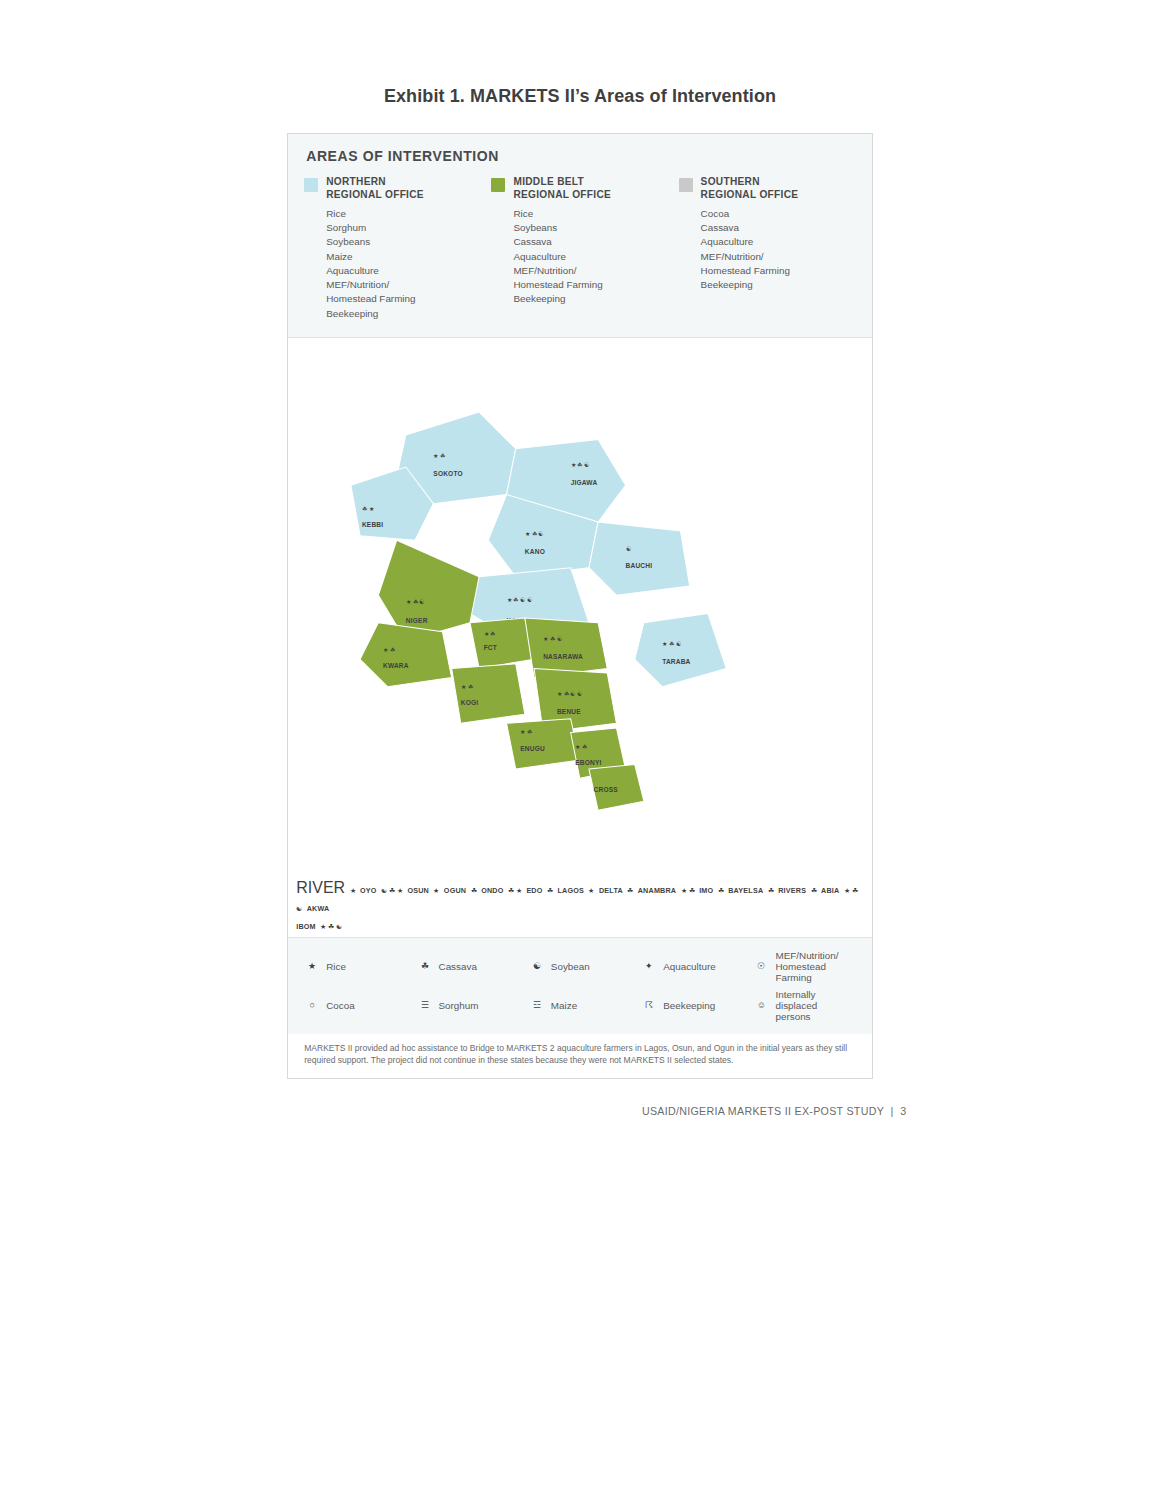Exhibit 1. MARKETS II’s Areas of Intervention
AREAS OF INTERVENTION
Northern
Regional Office
Rice
Sorghum
Soybeans
Maize
Aquaculture
MEF/Nutrition/
Homestead Farming
Beekeeping
Middle Belt
Regional Office
Rice
Soybeans
Cassava
Aquaculture
MEF/Nutrition/
Homestead Farming
Beekeeping
Southern
Regional Office
Cocoa
Cassava
Aquaculture
MEF/Nutrition/
Homestead Farming
Beekeeping
SOKOTO ★ ☘ KEBBI ☘ ★ JIGAWA ★ ☘ ☯ KANO ★ ☘ ☯ BAUCHI ☯ KADUNA ★ ☘ ☯ ☯ TARABA ★ ☘ ☯ NIGER ★ ☘ ☯ KWARA ★ ☘ FCT ★ ☘ NASARAWA ★ ☘ ☯ KOGI ★ ☘ BENUE ★ ☘ ☯ ☯ ENUGU ★ ☘ EBONYI ★ ☘ CROSS
RIVER ★ OYO ☯ ☘ ★ OSUN ★ OGUN ☘ ONDO ☘ ★ EDO ☘ LAGOS ★ DELTA ☘ ANAMBRA ★ ☘ IMO ☘ BAYELSA ☘ RIVERS ☘ ABIA ★ ☘ ☯ AKWA
IBOM ★ ☘ ☯
★Rice
☘Cassava
☯Soybean
✦Aquaculture
☉MEF/Nutrition/
Homestead Farming
○Cocoa
☰Sorghum
☲Maize
☈Beekeeping
☺Internally displaced
persons
MARKETS II provided ad hoc assistance to Bridge to MARKETS 2 aquaculture farmers in Lagos, Osun, and Ogun in the initial years as they still required support. The project did not continue in these states because they were not MARKETS II selected states.
USAID/NIGERIA MARKETS II EX-POST STUDY | 3